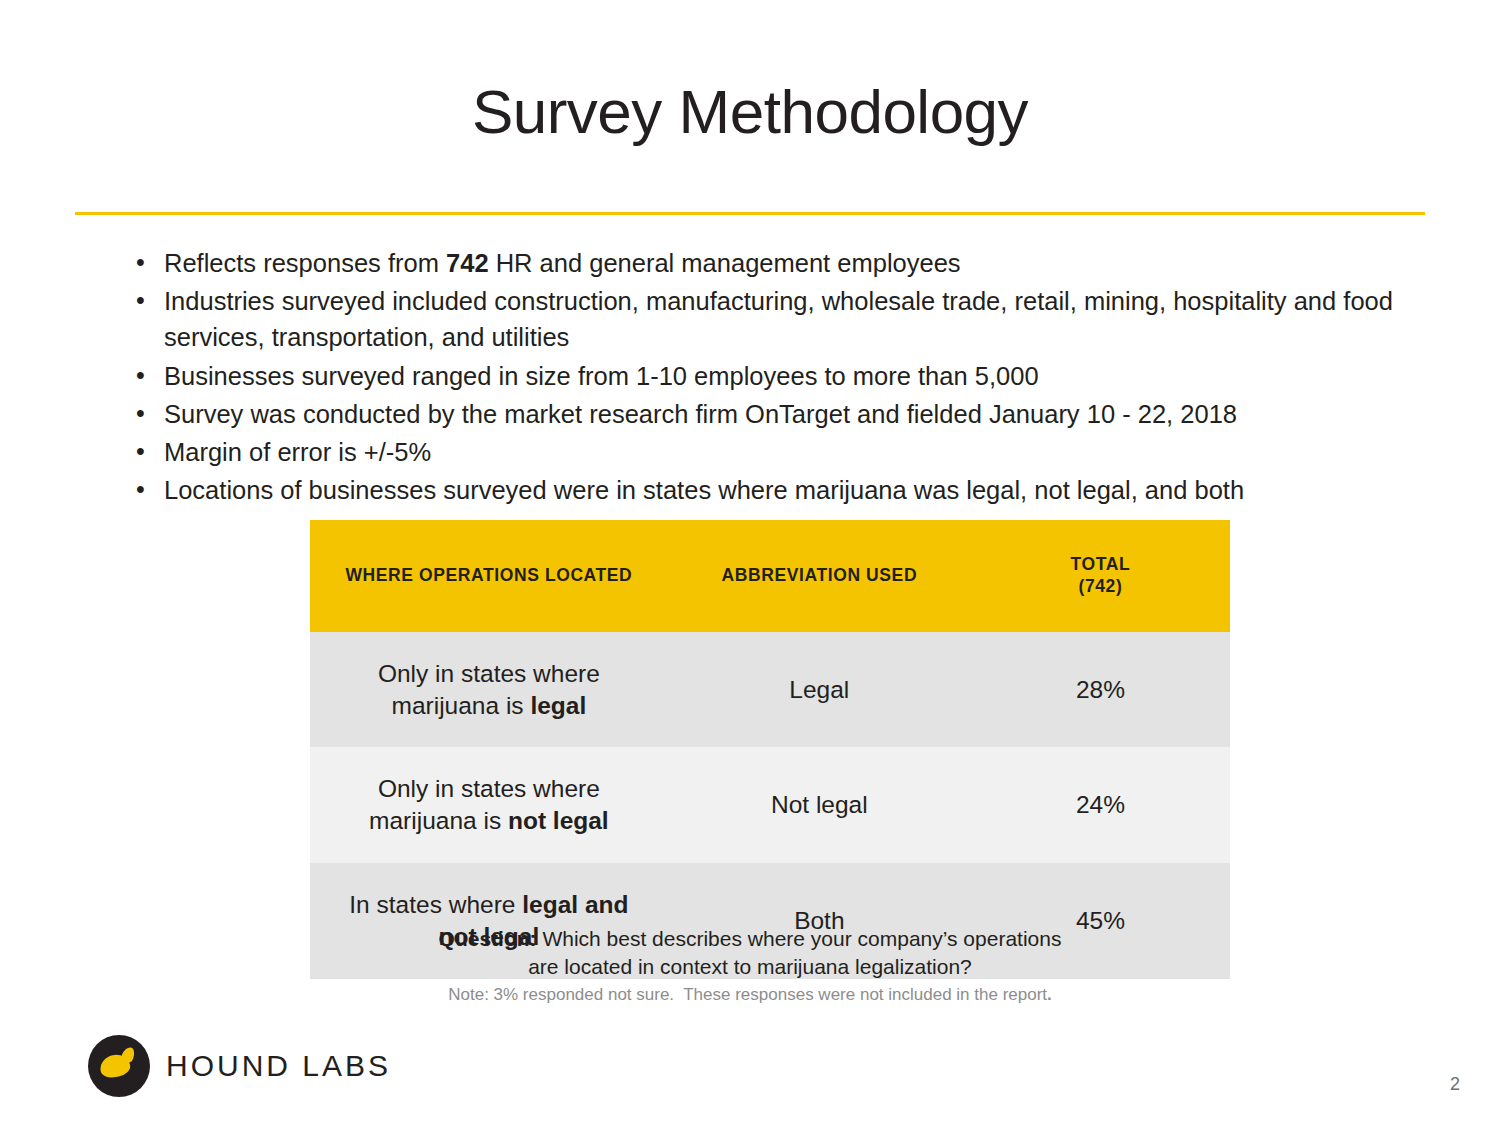Survey Methodology
Reflects responses from 742 HR and general management employees
Industries surveyed included construction, manufacturing, wholesale trade, retail, mining, hospitality and food services, transportation, and utilities
Businesses surveyed ranged in size from 1-10 employees to more than 5,000
Survey was conducted by the market research firm OnTarget and fielded January 10 - 22, 2018
Margin of error is +/-5%
Locations of businesses surveyed were in states where marijuana was legal, not legal, and both
| Where operations located | Abbreviation used | Total (742) |
| --- | --- | --- |
| Only in states where marijuana is legal | Legal | 28% |
| Only in states where marijuana is not legal | Not legal | 24% |
| In states where legal and not legal | Both | 45% |
Question: Which best describes where your company’s operations
are located in context to marijuana legalization?
Note: 3% responded not sure. These responses were not included in the report.
HOUND LABS
2